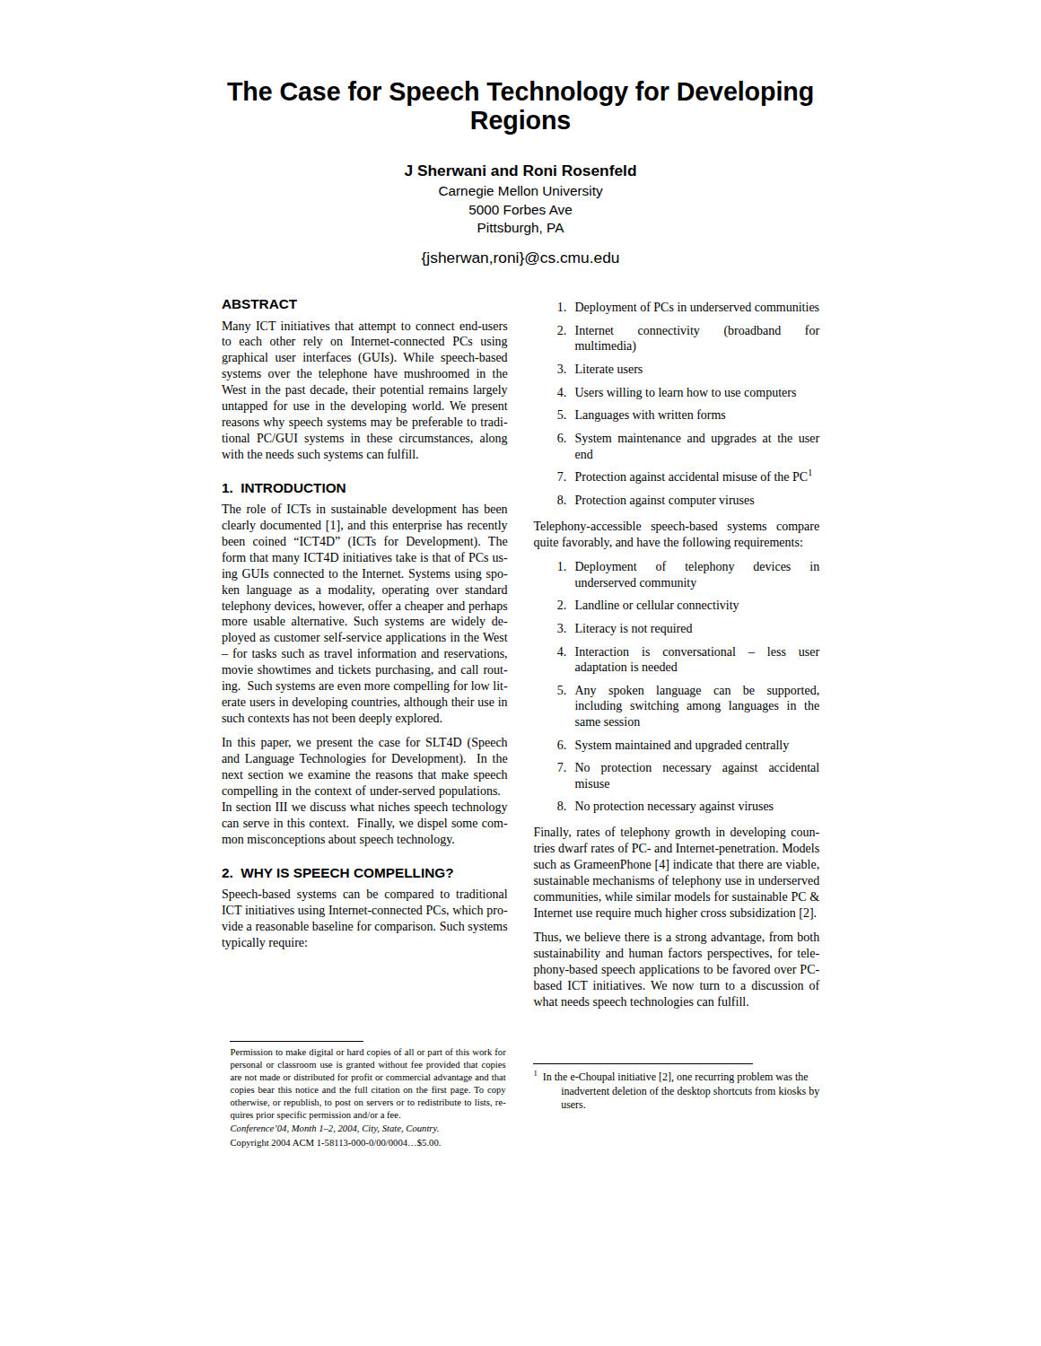The Case for Speech Technology for Developing Regions
J Sherwani and Roni Rosenfeld
Carnegie Mellon University
5000 Forbes Ave
Pittsburgh, PA
{jsherwan,roni}@cs.cmu.edu
ABSTRACT
Many ICT initiatives that attempt to connect end-users to each other rely on Internet-connected PCs using graphical user interfaces (GUIs). While speech-based systems over the telephone have mushroomed in the West in the past decade, their potential remains largely untapped for use in the developing world. We present reasons why speech systems may be preferable to traditional PC/GUI systems in these circumstances, along with the needs such systems can fulfill.
1. INTRODUCTION
The role of ICTs in sustainable development has been clearly documented [1], and this enterprise has recently been coined “ICT4D” (ICTs for Development). The form that many ICT4D initiatives take is that of PCs using GUIs connected to the Internet. Systems using spoken language as a modality, operating over standard telephony devices, however, offer a cheaper and perhaps more usable alternative. Such systems are widely deployed as customer self-service applications in the West – for tasks such as travel information and reservations, movie showtimes and tickets purchasing, and call routing. Such systems are even more compelling for low literate users in developing countries, although their use in such contexts has not been deeply explored.
In this paper, we present the case for SLT4D (Speech and Language Technologies for Development). In the next section we examine the reasons that make speech compelling in the context of under-served populations. In section III we discuss what niches speech technology can serve in this context. Finally, we dispel some common misconceptions about speech technology.
2. WHY IS SPEECH COMPELLING?
Speech-based systems can be compared to traditional ICT initiatives using Internet-connected PCs, which provide a reasonable baseline for comparison. Such systems typically require:
Permission to make digital or hard copies of all or part of this work for personal or classroom use is granted without fee provided that copies are not made or distributed for profit or commercial advantage and that copies bear this notice and the full citation on the first page. To copy otherwise, or republish, to post on servers or to redistribute to lists, requires prior specific permission and/or a fee.
Conference’04, Month 1–2, 2004, City, State, Country.
Copyright 2004 ACM 1-58113-000-0/00/0004…$5.00.
Deployment of PCs in underserved communities
Internet connectivity (broadband for multimedia)
Literate users
Users willing to learn how to use computers
Languages with written forms
System maintenance and upgrades at the user end
Protection against accidental misuse of the PC1
Protection against computer viruses
Telephony-accessible speech-based systems compare quite favorably, and have the following requirements:
Deployment of telephony devices in underserved community
Landline or cellular connectivity
Literacy is not required
Interaction is conversational – less user adaptation is needed
Any spoken language can be supported, including switching among languages in the same session
System maintained and upgraded centrally
No protection necessary against accidental misuse
No protection necessary against viruses
Finally, rates of telephony growth in developing countries dwarf rates of PC- and Internet-penetration. Models such as GrameenPhone [4] indicate that there are viable, sustainable mechanisms of telephony use in underserved communities, while similar models for sustainable PC & Internet use require much higher cross subsidization [2].
Thus, we believe there is a strong advantage, from both sustainability and human factors perspectives, for telephony-based speech applications to be favored over PC-based ICT initiatives. We now turn to a discussion of what needs speech technologies can fulfill.
1 In the e-Choupal initiative [2], one recurring problem was the inadvertent deletion of the desktop shortcuts from kiosks by users.